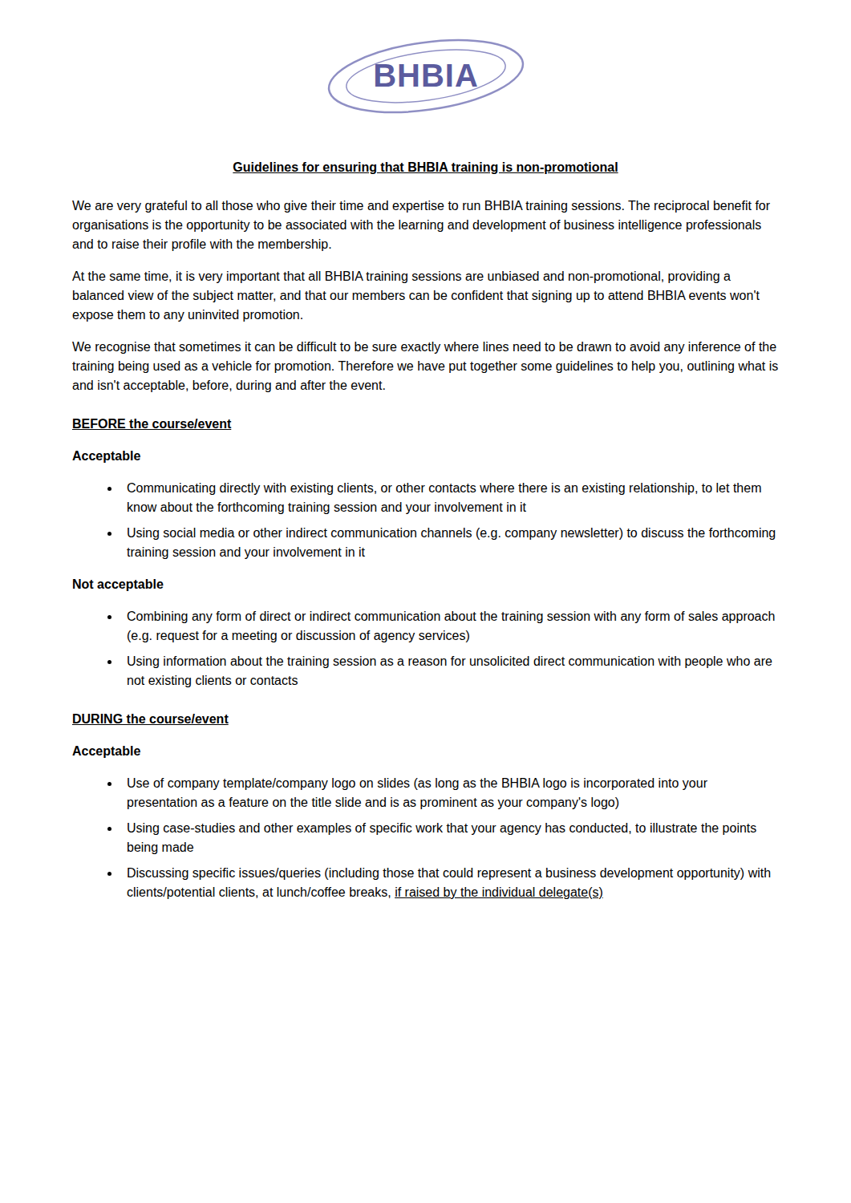BHBIA
Guidelines for ensuring that BHBIA training is non-promotional
We are very grateful to all those who give their time and expertise to run BHBIA training sessions. The reciprocal benefit for organisations is the opportunity to be associated with the learning and development of business intelligence professionals and to raise their profile with the membership.
At the same time, it is very important that all BHBIA training sessions are unbiased and non-promotional, providing a balanced view of the subject matter, and that our members can be confident that signing up to attend BHBIA events won't expose them to any uninvited promotion.
We recognise that sometimes it can be difficult to be sure exactly where lines need to be drawn to avoid any inference of the training being used as a vehicle for promotion. Therefore we have put together some guidelines to help you, outlining what is and isn't acceptable, before, during and after the event.
BEFORE the course/event
Acceptable
Communicating directly with existing clients, or other contacts where there is an existing relationship, to let them know about the forthcoming training session and your involvement in it
Using social media or other indirect communication channels (e.g. company newsletter) to discuss the forthcoming training session and your involvement in it
Not acceptable
Combining any form of direct or indirect communication about the training session with any form of sales approach (e.g. request for a meeting or discussion of agency services)
Using information about the training session as a reason for unsolicited direct communication with people who are not existing clients or contacts
DURING the course/event
Acceptable
Use of company template/company logo on slides (as long as the BHBIA logo is incorporated into your presentation as a feature on the title slide and is as prominent as your company's logo)
Using case-studies and other examples of specific work that your agency has conducted, to illustrate the points being made
Discussing specific issues/queries (including those that could represent a business development opportunity) with clients/potential clients, at lunch/coffee breaks, if raised by the individual delegate(s)